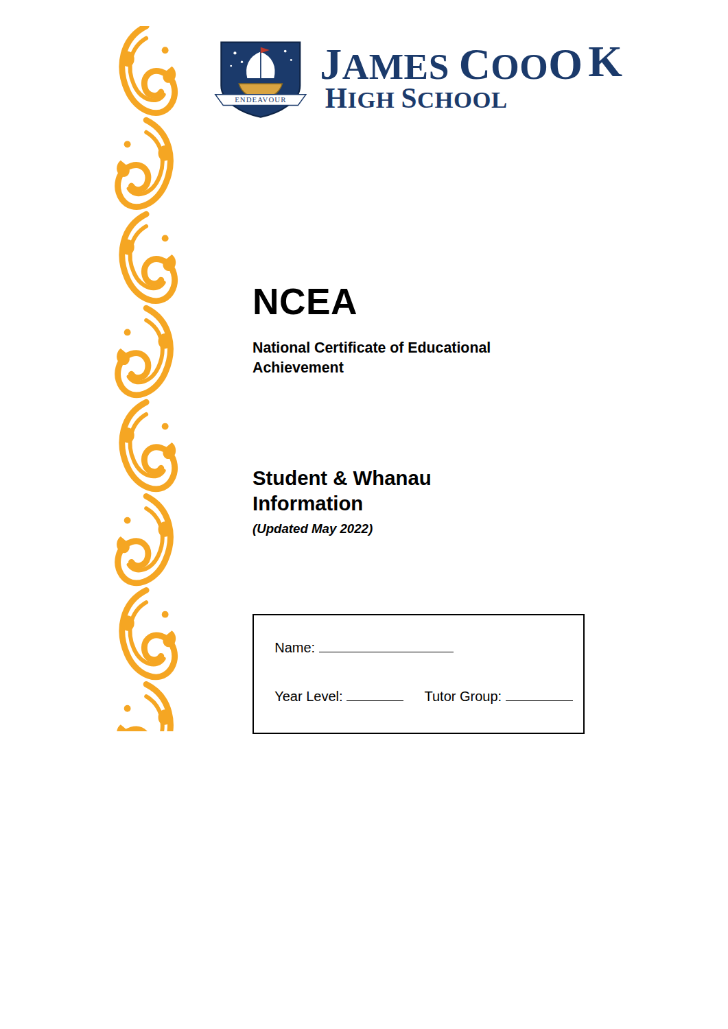ENDEAVOUR
JAMES COOO HIGH SCHOOL
K
NCEA
National Certificate of Educational Achievement
Student & Whanau Information
(Updated May 2022)
Name:
Year Level: Tutor Group: